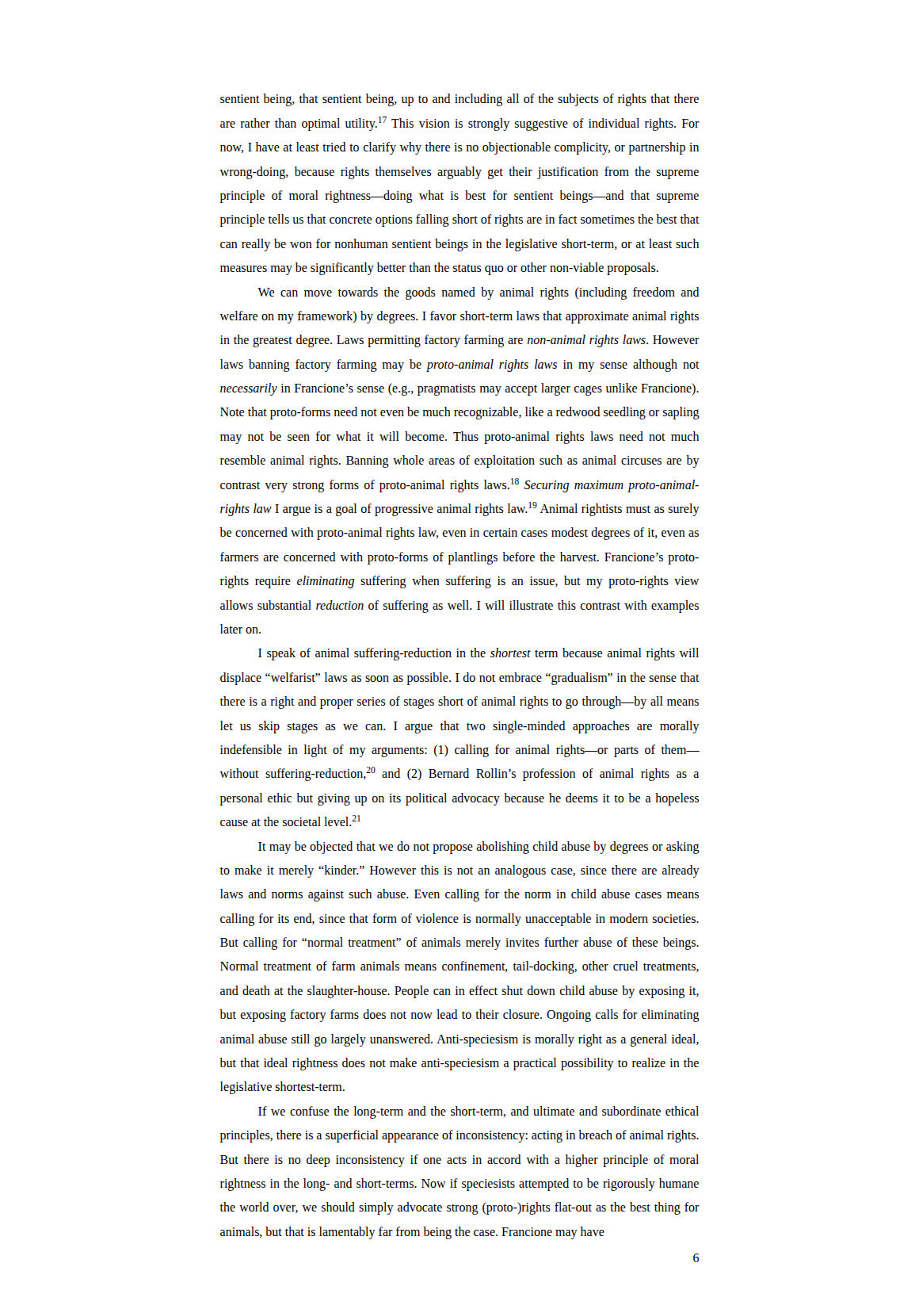sentient being, that sentient being, up to and including all of the subjects of rights that there are rather than optimal utility.17 This vision is strongly suggestive of individual rights. For now, I have at least tried to clarify why there is no objectionable complicity, or partnership in wrong-doing, because rights themselves arguably get their justification from the supreme principle of moral rightness—doing what is best for sentient beings—and that supreme principle tells us that concrete options falling short of rights are in fact sometimes the best that can really be won for nonhuman sentient beings in the legislative short-term, or at least such measures may be significantly better than the status quo or other non-viable proposals.
We can move towards the goods named by animal rights (including freedom and welfare on my framework) by degrees. I favor short-term laws that approximate animal rights in the greatest degree. Laws permitting factory farming are non-animal rights laws. However laws banning factory farming may be proto-animal rights laws in my sense although not necessarily in Francione’s sense (e.g., pragmatists may accept larger cages unlike Francione). Note that proto-forms need not even be much recognizable, like a redwood seedling or sapling may not be seen for what it will become. Thus proto-animal rights laws need not much resemble animal rights. Banning whole areas of exploitation such as animal circuses are by contrast very strong forms of proto-animal rights laws.18 Securing maximum proto-animal-rights law I argue is a goal of progressive animal rights law.19 Animal rightists must as surely be concerned with proto-animal rights law, even in certain cases modest degrees of it, even as farmers are concerned with proto-forms of plantlings before the harvest. Francione’s proto-rights require eliminating suffering when suffering is an issue, but my proto-rights view allows substantial reduction of suffering as well. I will illustrate this contrast with examples later on.
I speak of animal suffering-reduction in the shortest term because animal rights will displace “welfarist” laws as soon as possible. I do not embrace “gradualism” in the sense that there is a right and proper series of stages short of animal rights to go through—by all means let us skip stages as we can. I argue that two single-minded approaches are morally indefensible in light of my arguments: (1) calling for animal rights—or parts of them—without suffering-reduction,20 and (2) Bernard Rollin’s profession of animal rights as a personal ethic but giving up on its political advocacy because he deems it to be a hopeless cause at the societal level.21
It may be objected that we do not propose abolishing child abuse by degrees or asking to make it merely “kinder.” However this is not an analogous case, since there are already laws and norms against such abuse. Even calling for the norm in child abuse cases means calling for its end, since that form of violence is normally unacceptable in modern societies. But calling for “normal treatment” of animals merely invites further abuse of these beings. Normal treatment of farm animals means confinement, tail-docking, other cruel treatments, and death at the slaughter-house. People can in effect shut down child abuse by exposing it, but exposing factory farms does not now lead to their closure. Ongoing calls for eliminating animal abuse still go largely unanswered. Anti-speciesism is morally right as a general ideal, but that ideal rightness does not make anti-speciesism a practical possibility to realize in the legislative shortest-term.
If we confuse the long-term and the short-term, and ultimate and subordinate ethical principles, there is a superficial appearance of inconsistency: acting in breach of animal rights. But there is no deep inconsistency if one acts in accord with a higher principle of moral rightness in the long- and short-terms. Now if speciesists attempted to be rigorously humane the world over, we should simply advocate strong (proto-)rights flat-out as the best thing for animals, but that is lamentably far from being the case. Francione may have
6